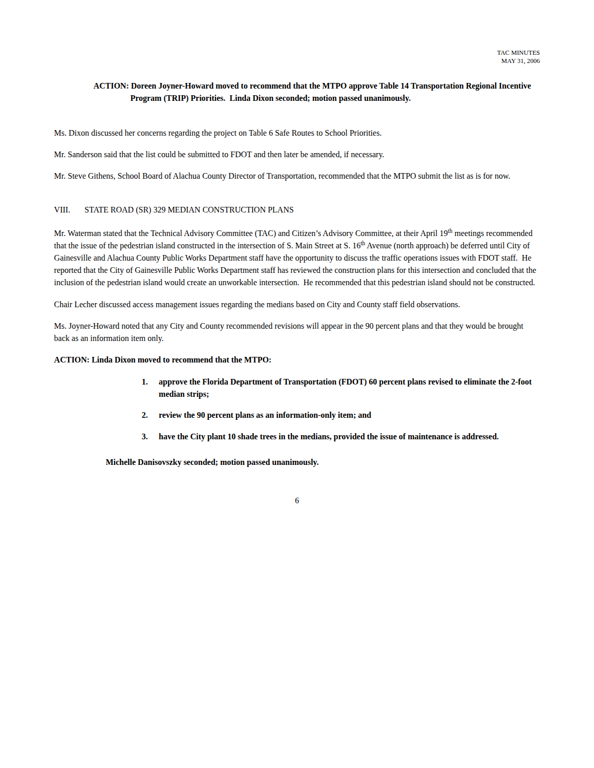TAC MINUTES
MAY 31, 2006
ACTION: Doreen Joyner-Howard moved to recommend that the MTPO approve Table 14 Transportation Regional Incentive Program (TRIP) Priorities. Linda Dixon seconded; motion passed unanimously.
Ms. Dixon discussed her concerns regarding the project on Table 6 Safe Routes to School Priorities.
Mr. Sanderson said that the list could be submitted to FDOT and then later be amended, if necessary.
Mr. Steve Githens, School Board of Alachua County Director of Transportation, recommended that the MTPO submit the list as is for now.
VIII. STATE ROAD (SR) 329 MEDIAN CONSTRUCTION PLANS
Mr. Waterman stated that the Technical Advisory Committee (TAC) and Citizen’s Advisory Committee, at their April 19th meetings recommended that the issue of the pedestrian island constructed in the intersection of S. Main Street at S. 16th Avenue (north approach) be deferred until City of Gainesville and Alachua County Public Works Department staff have the opportunity to discuss the traffic operations issues with FDOT staff. He reported that the City of Gainesville Public Works Department staff has reviewed the construction plans for this intersection and concluded that the inclusion of the pedestrian island would create an unworkable intersection. He recommended that this pedestrian island should not be constructed.
Chair Lecher discussed access management issues regarding the medians based on City and County staff field observations.
Ms. Joyner-Howard noted that any City and County recommended revisions will appear in the 90 percent plans and that they would be brought back as an information item only.
ACTION: Linda Dixon moved to recommend that the MTPO:
approve the Florida Department of Transportation (FDOT) 60 percent plans revised to eliminate the 2-foot median strips;
review the 90 percent plans as an information-only item; and
have the City plant 10 shade trees in the medians, provided the issue of maintenance is addressed.
Michelle Danisovszky seconded; motion passed unanimously.
6